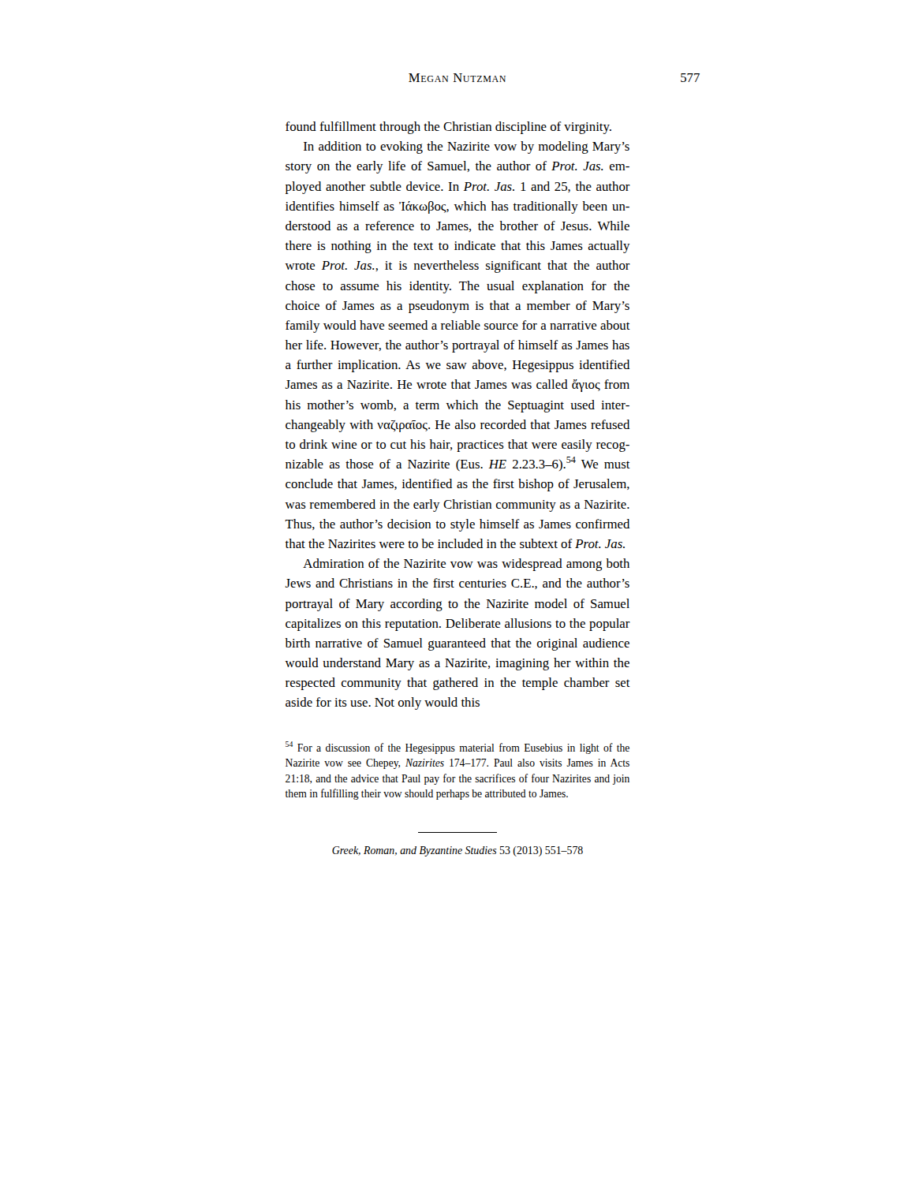Megan Nutzman 577
found fulfillment through the Christian discipline of virginity.
In addition to evoking the Nazirite vow by modeling Mary’s story on the early life of Samuel, the author of Prot. Jas. employed another subtle device. In Prot. Jas. 1 and 25, the author identifies himself as Ἰάκωβος, which has traditionally been understood as a reference to James, the brother of Jesus. While there is nothing in the text to indicate that this James actually wrote Prot. Jas., it is nevertheless significant that the author chose to assume his identity. The usual explanation for the choice of James as a pseudonym is that a member of Mary’s family would have seemed a reliable source for a narrative about her life. However, the author’s portrayal of himself as James has a further implication. As we saw above, Hegesippus identified James as a Nazirite. He wrote that James was called ἄγιος from his mother’s womb, a term which the Septuagint used interchangeably with ναζιραῖος. He also recorded that James refused to drink wine or to cut his hair, practices that were easily recognizable as those of a Nazirite (Eus. HE 2.23.3–6).54 We must conclude that James, identified as the first bishop of Jerusalem, was remembered in the early Christian community as a Nazirite. Thus, the author’s decision to style himself as James confirmed that the Nazirites were to be included in the subtext of Prot. Jas.
Admiration of the Nazirite vow was widespread among both Jews and Christians in the first centuries C.E., and the author’s portrayal of Mary according to the Nazirite model of Samuel capitalizes on this reputation. Deliberate allusions to the popular birth narrative of Samuel guaranteed that the original audience would understand Mary as a Nazirite, imagining her within the respected community that gathered in the temple chamber set aside for its use. Not only would this
54 For a discussion of the Hegesippus material from Eusebius in light of the Nazirite vow see Chepey, Nazirites 174–177. Paul also visits James in Acts 21:18, and the advice that Paul pay for the sacrifices of four Nazirites and join them in fulfilling their vow should perhaps be attributed to James.
Greek, Roman, and Byzantine Studies 53 (2013) 551–578